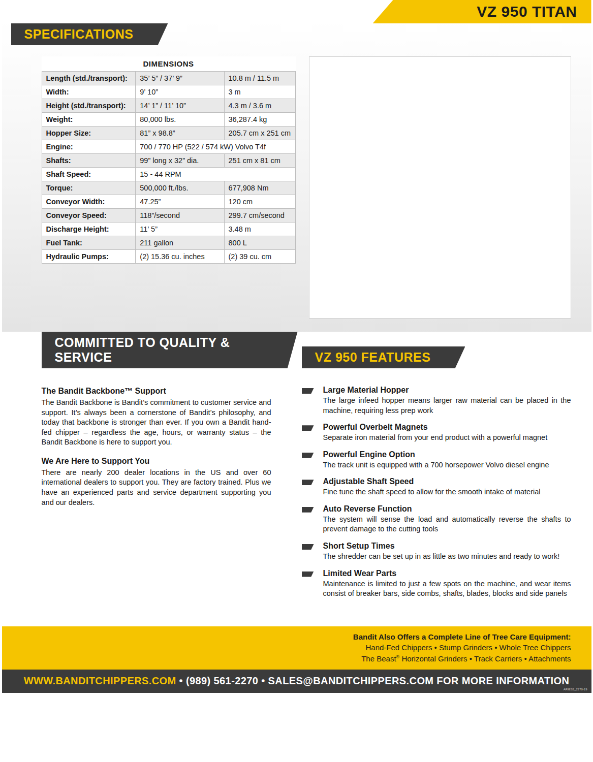VZ 950 TITAN
SPECIFICATIONS
DIMENSIONS
| Length (std./transport): | 35’ 5” / 37’ 9” | 10.8 m / 11.5 m |
| Width: | 9’ 10” | 3 m |
| Height (std./transport): | 14’ 1” / 11’ 10” | 4.3 m / 3.6 m |
| Weight: | 80,000 lbs. | 36,287.4 kg |
| Hopper Size: | 81” x 98.8” | 205.7 cm x 251 cm |
| Engine: | 700 / 770 HP (522 / 574 kW) Volvo T4f |
| Shafts: | 99” long x 32” dia. | 251 cm x 81 cm |
| Shaft Speed: | 15 - 44 RPM |
| Torque: | 500,000 ft./lbs. | 677,908 Nm |
| Conveyor Width: | 47.25” | 120 cm |
| Conveyor Speed: | 118”/second | 299.7 cm/second |
| Discharge Height: | 11’ 5” | 3.48 m |
| Fuel Tank: | 211 gallon | 800 L |
| Hydraulic Pumps: | (2) 15.36 cu. inches | (2) 39 cu. cm |
COMMITTED TO QUALITY & SERVICE
VZ 950 FEATURES
The Bandit Backbone™ Support
The Bandit Backbone is Bandit’s commitment to customer service and support. It’s always been a cornerstone of Bandit’s philosophy, and today that backbone is stronger than ever. If you own a Bandit hand-fed chipper – regardless the age, hours, or warranty status – the Bandit Backbone is here to support you.
We Are Here to Support You
There are nearly 200 dealer locations in the US and over 60 international dealers to support you. They are factory trained. Plus we have an experienced parts and service department supporting you and our dealers.
Large Material Hopper The large infeed hopper means larger raw material can be placed in the machine, requiring less prep work
Powerful Overbelt Magnets Separate iron material from your end product with a powerful magnet
Powerful Engine Option The track unit is equipped with a 700 horsepower Volvo diesel engine
Adjustable Shaft Speed Fine tune the shaft speed to allow for the smooth intake of material
Auto Reverse Function The system will sense the load and automatically reverse the shafts to prevent damage to the cutting tools
Short Setup Times The shredder can be set up in as little as two minutes and ready to work!
Limited Wear Parts Maintenance is limited to just a few spots on the machine, and wear items consist of breaker bars, side combs, shafts, blades, blocks and side panels
Bandit Also Offers a Complete Line of Tree Care Equipment: Hand-Fed Chippers • Stump Grinders • Whole Tree Chippers
The Beast® Horizontal Grinders • Track Carriers • Attachments
WWW.BANDITCHIPPERS.COM • (989) 561-2270 • SALES@BANDITCHIPPERS.COM FOR MORE INFORMATION ARIES2_2270-19